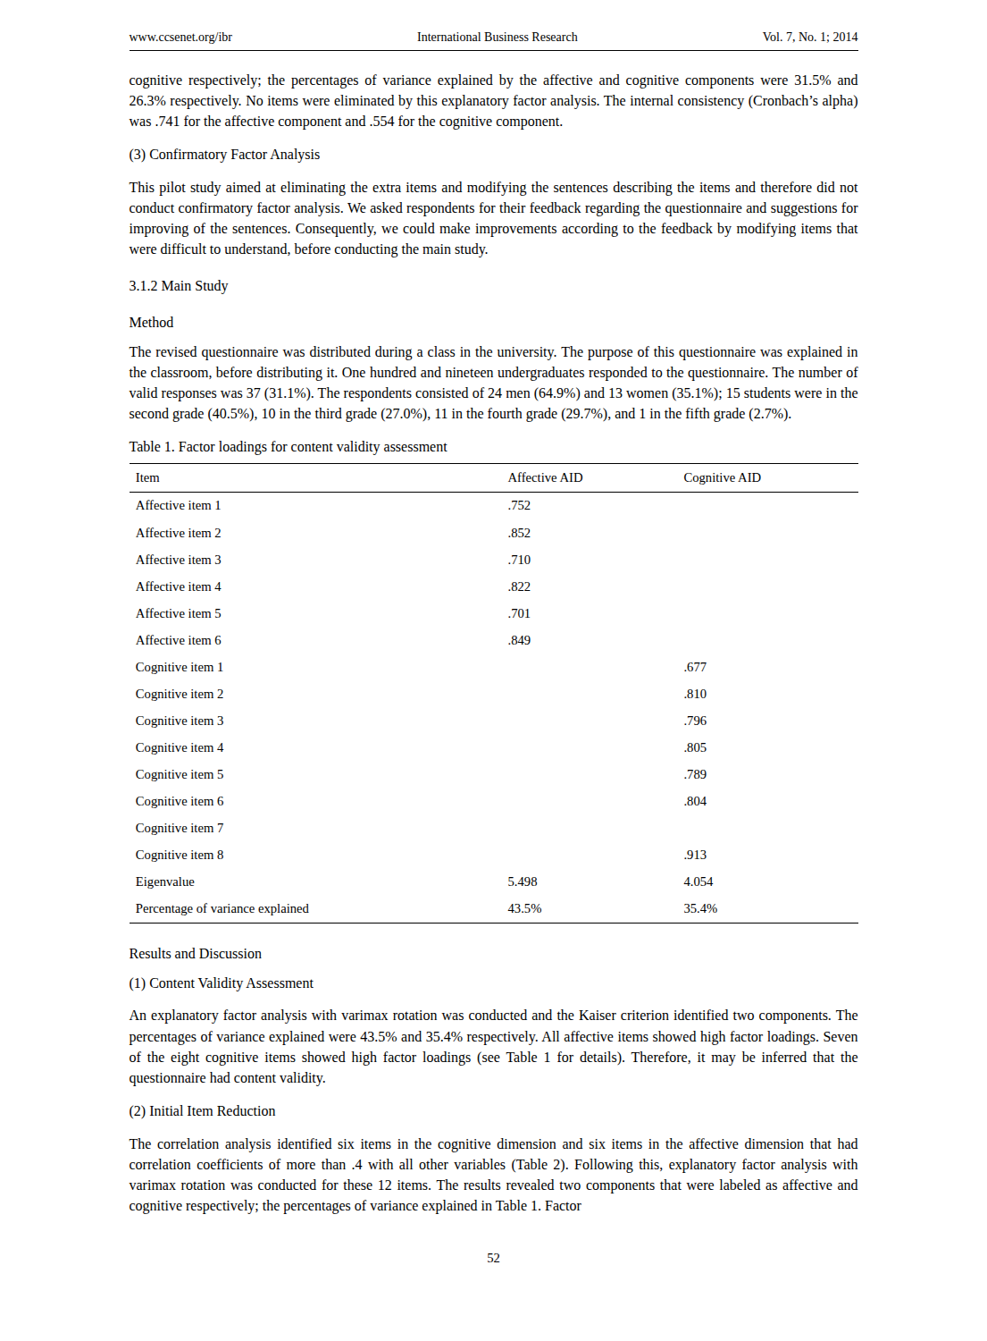www.ccsenet.org/ibr
International Business Research
Vol. 7, No. 1; 2014
cognitive respectively; the percentages of variance explained by the affective and cognitive components were 31.5% and 26.3% respectively. No items were eliminated by this explanatory factor analysis. The internal consistency (Cronbach’s alpha) was .741 for the affective component and .554 for the cognitive component.
(3) Confirmatory Factor Analysis
This pilot study aimed at eliminating the extra items and modifying the sentences describing the items and therefore did not conduct confirmatory factor analysis. We asked respondents for their feedback regarding the questionnaire and suggestions for improving of the sentences. Consequently, we could make improvements according to the feedback by modifying items that were difficult to understand, before conducting the main study.
3.1.2 Main Study
Method
The revised questionnaire was distributed during a class in the university. The purpose of this questionnaire was explained in the classroom, before distributing it. One hundred and nineteen undergraduates responded to the questionnaire. The number of valid responses was 37 (31.1%). The respondents consisted of 24 men (64.9%) and 13 women (35.1%); 15 students were in the second grade (40.5%), 10 in the third grade (27.0%), 11 in the fourth grade (29.7%), and 1 in the fifth grade (2.7%).
Table 1. Factor loadings for content validity assessment
| Item | Affective AID | Cognitive AID |
| --- | --- | --- |
| Affective item 1 | .752 | |
| Affective item 2 | .852 | |
| Affective item 3 | .710 | |
| Affective item 4 | .822 | |
| Affective item 5 | .701 | |
| Affective item 6 | .849 | |
| Cognitive item 1 | | .677 |
| Cognitive item 2 | | .810 |
| Cognitive item 3 | | .796 |
| Cognitive item 4 | | .805 |
| Cognitive item 5 | | .789 |
| Cognitive item 6 | | .804 |
| Cognitive item 7 | | |
| Cognitive item 8 | | .913 |
| Eigenvalue | 5.498 | 4.054 |
| Percentage of variance explained | 43.5% | 35.4% |
Results and Discussion
(1) Content Validity Assessment
An explanatory factor analysis with varimax rotation was conducted and the Kaiser criterion identified two components. The percentages of variance explained were 43.5% and 35.4% respectively. All affective items showed high factor loadings. Seven of the eight cognitive items showed high factor loadings (see Table 1 for details). Therefore, it may be inferred that the questionnaire had content validity.
(2) Initial Item Reduction
The correlation analysis identified six items in the cognitive dimension and six items in the affective dimension that had correlation coefficients of more than .4 with all other variables (Table 2). Following this, explanatory factor analysis with varimax rotation was conducted for these 12 items. The results revealed two components that were labeled as affective and cognitive respectively; the percentages of variance explained in Table 1. Factor
52